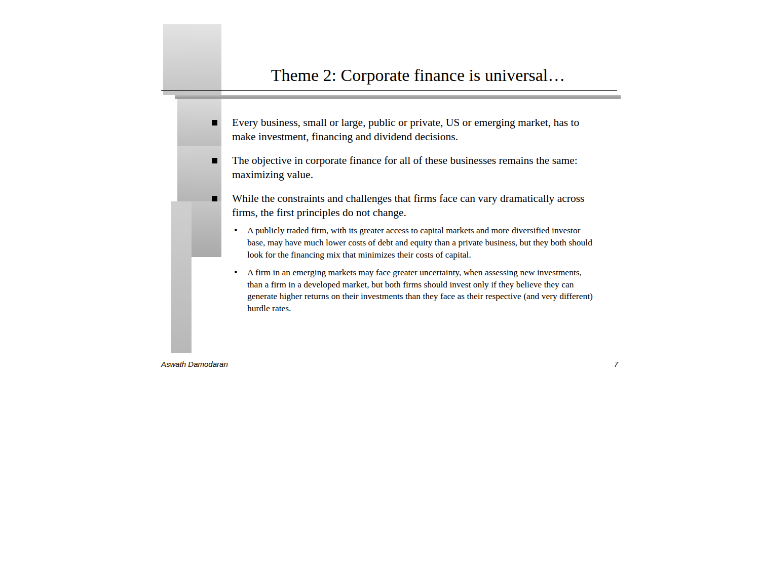Theme 2: Corporate finance is universal…
Every business, small or large, public or private, US or emerging market, has to make investment, financing and dividend decisions.
The objective in corporate finance for all of these businesses remains the same: maximizing value.
While the constraints and challenges that firms face can vary dramatically across firms, the first principles do not change.
A publicly traded firm, with its greater access to capital markets and more diversified investor base, may have much lower costs of debt and equity than a private business, but they both should look for the financing mix that minimizes their costs of capital.
A firm in an emerging markets may face greater uncertainty, when assessing new investments, than a firm in a developed market, but both firms should invest only if they believe they can generate higher returns on their investments than they face as their respective (and very different) hurdle rates.
Aswath Damodaran
7